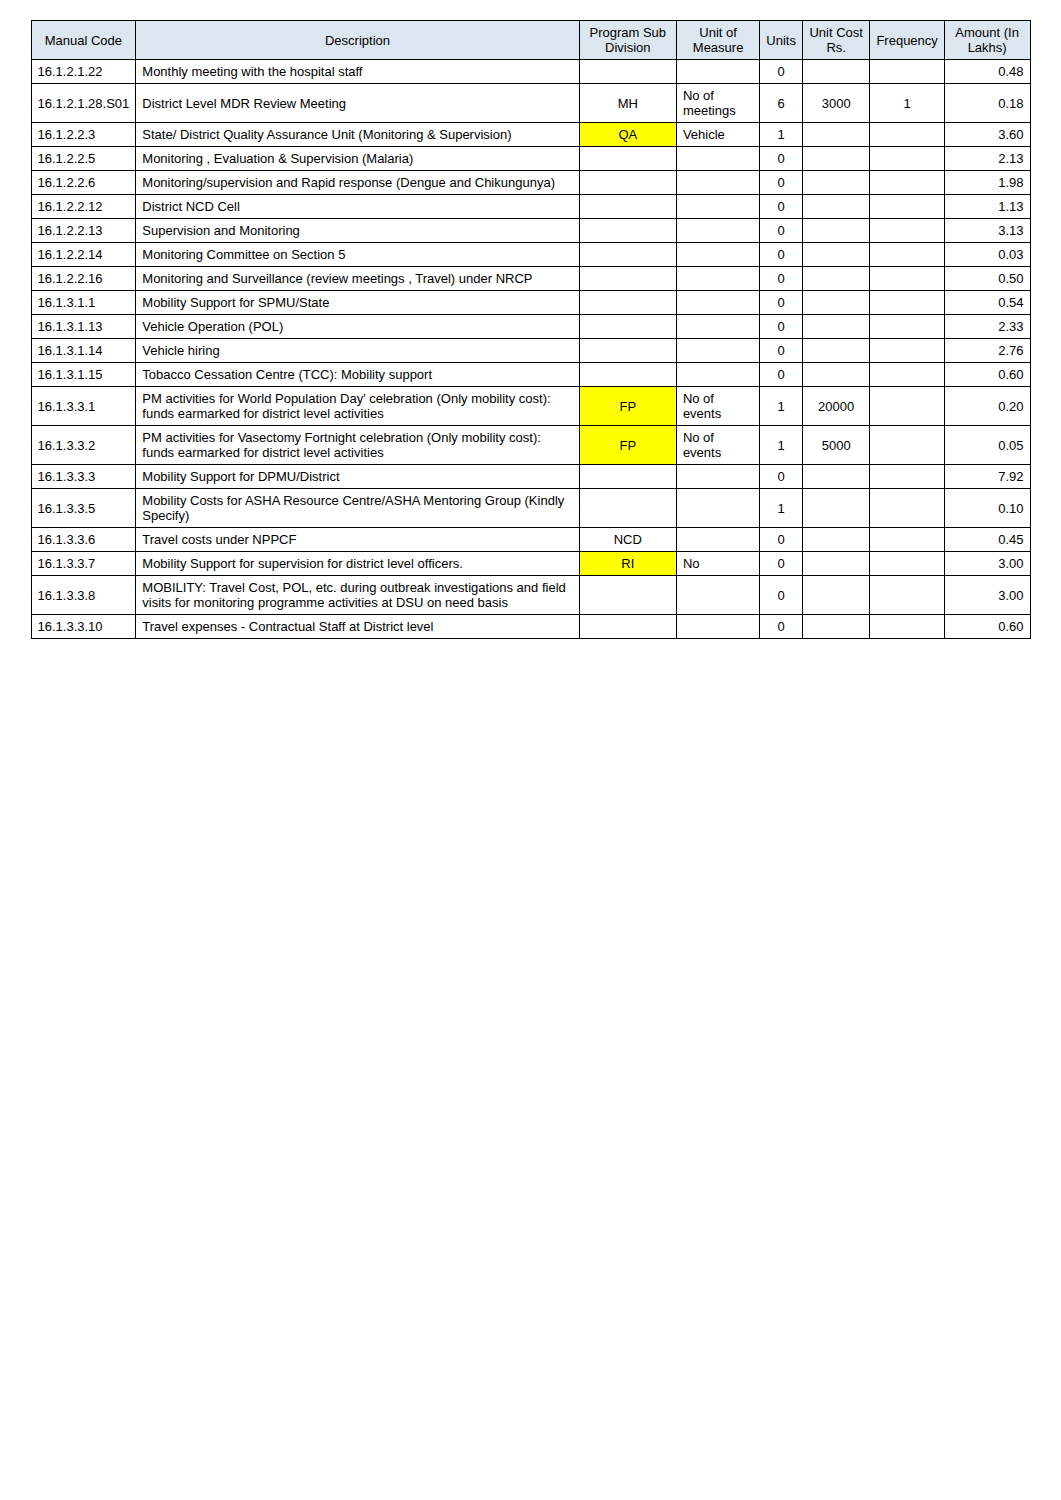| Manual Code | Description | Program Sub Division | Unit of Measure | Units | Unit Cost Rs. | Frequency | Amount (In Lakhs) |
| --- | --- | --- | --- | --- | --- | --- | --- |
| 16.1.2.1.22 | Monthly meeting with the hospital staff | | | 0 | | | 0.48 |
| 16.1.2.1.28.S01 | District Level MDR Review Meeting | MH | No of meetings | 6 | 3000 | 1 | 0.18 |
| 16.1.2.2.3 | State/ District Quality Assurance Unit (Monitoring & Supervision) | QA | Vehicle | 1 | | | 3.60 |
| 16.1.2.2.5 | Monitoring , Evaluation & Supervision (Malaria) | | | 0 | | | 2.13 |
| 16.1.2.2.6 | Monitoring/supervision and Rapid response (Dengue and Chikungunya) | | | 0 | | | 1.98 |
| 16.1.2.2.12 | District NCD Cell | | | 0 | | | 1.13 |
| 16.1.2.2.13 | Supervision and Monitoring | | | 0 | | | 3.13 |
| 16.1.2.2.14 | Monitoring Committee on Section 5 | | | 0 | | | 0.03 |
| 16.1.2.2.16 | Monitoring and Surveillance (review meetings , Travel) under NRCP | | | 0 | | | 0.50 |
| 16.1.3.1.1 | Mobility Support for SPMU/State | | | 0 | | | 0.54 |
| 16.1.3.1.13 | Vehicle Operation (POL) | | | 0 | | | 2.33 |
| 16.1.3.1.14 | Vehicle hiring | | | 0 | | | 2.76 |
| 16.1.3.1.15 | Tobacco Cessation Centre (TCC): Mobility support | | | 0 | | | 0.60 |
| 16.1.3.3.1 | PM activities for World Population Day' celebration (Only mobility cost): funds earmarked for district level activities | FP | No of events | 1 | 20000 | | 0.20 |
| 16.1.3.3.2 | PM activities for Vasectomy Fortnight celebration (Only mobility cost): funds earmarked for district level activities | FP | No of events | 1 | 5000 | | 0.05 |
| 16.1.3.3.3 | Mobility Support for DPMU/District | | | 0 | | | 7.92 |
| 16.1.3.3.5 | Mobility Costs for ASHA Resource Centre/ASHA Mentoring Group (Kindly Specify) | | | 1 | | | 0.10 |
| 16.1.3.3.6 | Travel costs under NPPCF | NCD | | 0 | | | 0.45 |
| 16.1.3.3.7 | Mobility Support for supervision for district level officers. | RI | No | 0 | | | 3.00 |
| 16.1.3.3.8 | MOBILITY: Travel Cost, POL, etc. during outbreak investigations and field visits for monitoring programme activities at DSU on need basis | | | 0 | | | 3.00 |
| 16.1.3.3.10 | Travel expenses - Contractual Staff at District level | | | 0 | | | 0.60 |